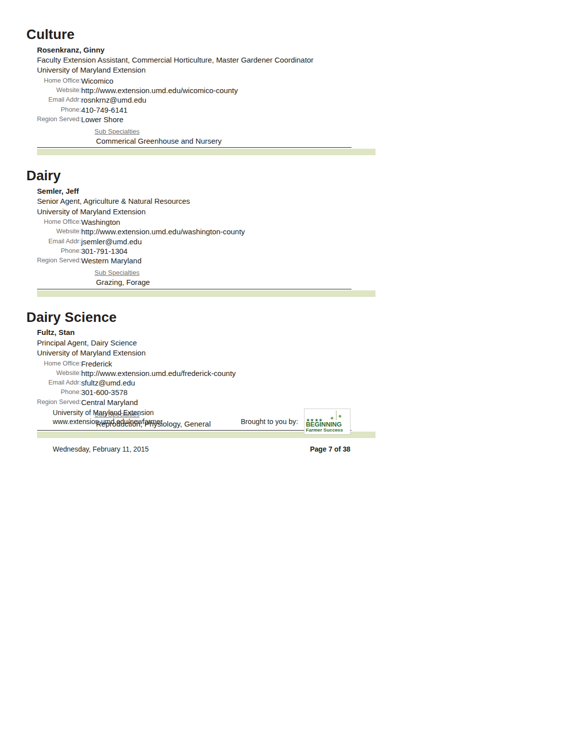Culture
Rosenkranz, Ginny
Faculty Extension Assistant, Commercial Horticulture, Master Gardener Coordinator
University of Maryland Extension
| Home Office: | Wicomico |
| Website: | http://www.extension.umd.edu/wicomico-county |
| Email Addr: | rosnkrnz@umd.edu |
| Phone: | 410-749-6141 |
| Region Served: | Lower Shore |
Sub Specialties
Commerical Greenhouse and Nursery
Dairy
Semler, Jeff
Senior Agent, Agriculture & Natural Resources
University of Maryland Extension
| Home Office: | Washington |
| Website: | http://www.extension.umd.edu/washington-county |
| Email Addr: | jsemler@umd.edu |
| Phone: | 301-791-1304 |
| Region Served: | Western Maryland |
Sub Specialties
Grazing, Forage
Dairy Science
Fultz, Stan
Principal Agent, Dairy Science
University of Maryland Extension
| Home Office: | Frederick |
| Website: | http://www.extension.umd.edu/frederick-county |
| Email Addr: | sfultz@umd.edu |
| Phone: | 301-600-3578 |
| Region Served: | Central Maryland |
Sub Specialties
Reproduction, Physiology, General
University of Maryland Extension
www.extension.umd.edu/newfarmer
Brought to you by:
★★★★
BEGINNING
Farmer Success
Wednesday, February 11, 2015 Page 7 of 38